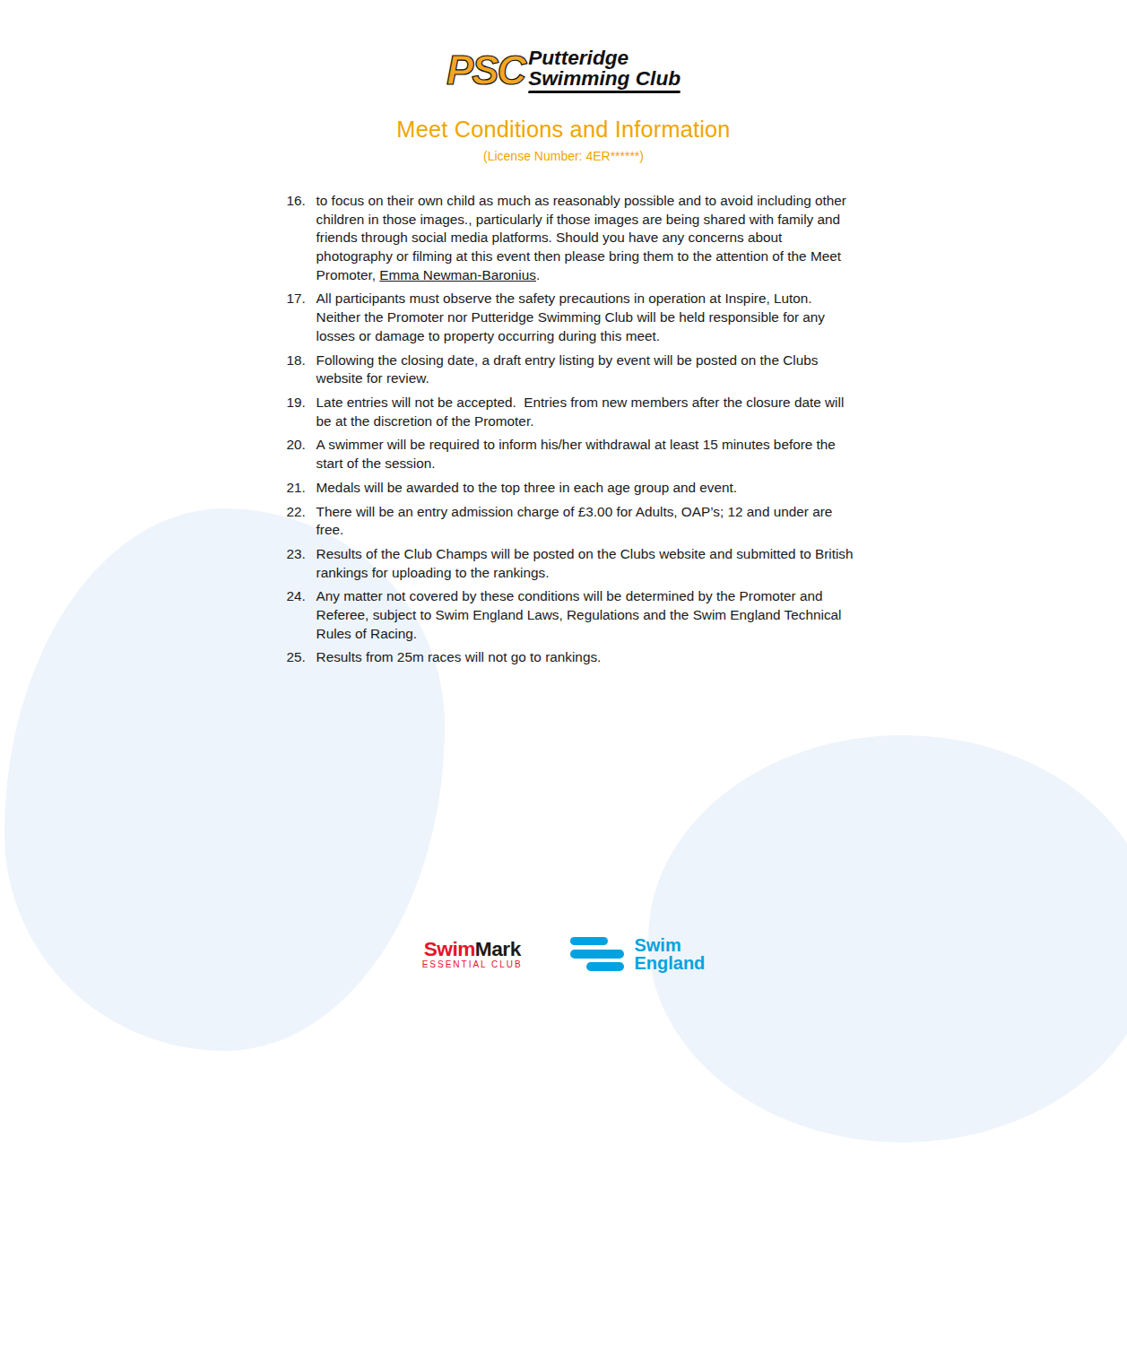PSC Putteridge Swimming Club
Meet Conditions and Information
(License Number: 4ER******)
to focus on their own child as much as reasonably possible and to avoid including other children in those images., particularly if those images are being shared with family and friends through social media platforms. Should you have any concerns about photography or filming at this event then please bring them to the attention of the Meet Promoter, Emma Newman-Baronius.
All participants must observe the safety precautions in operation at Inspire, Luton. Neither the Promoter nor Putteridge Swimming Club will be held responsible for any losses or damage to property occurring during this meet.
Following the closing date, a draft entry listing by event will be posted on the Clubs website for review.
Late entries will not be accepted. Entries from new members after the closure date will be at the discretion of the Promoter.
A swimmer will be required to inform his/her withdrawal at least 15 minutes before the start of the session.
Medals will be awarded to the top three in each age group and event.
There will be an entry admission charge of £3.00 for Adults, OAP’s; 12 and under are free.
Results of the Club Champs will be posted on the Clubs website and submitted to British rankings for uploading to the rankings.
Any matter not covered by these conditions will be determined by the Promoter and Referee, subject to Swim England Laws, Regulations and the Swim England Technical Rules of Racing.
Results from 25m races will not go to rankings.
SwimMark
ESSENTIAL CLUB
SwimEngland